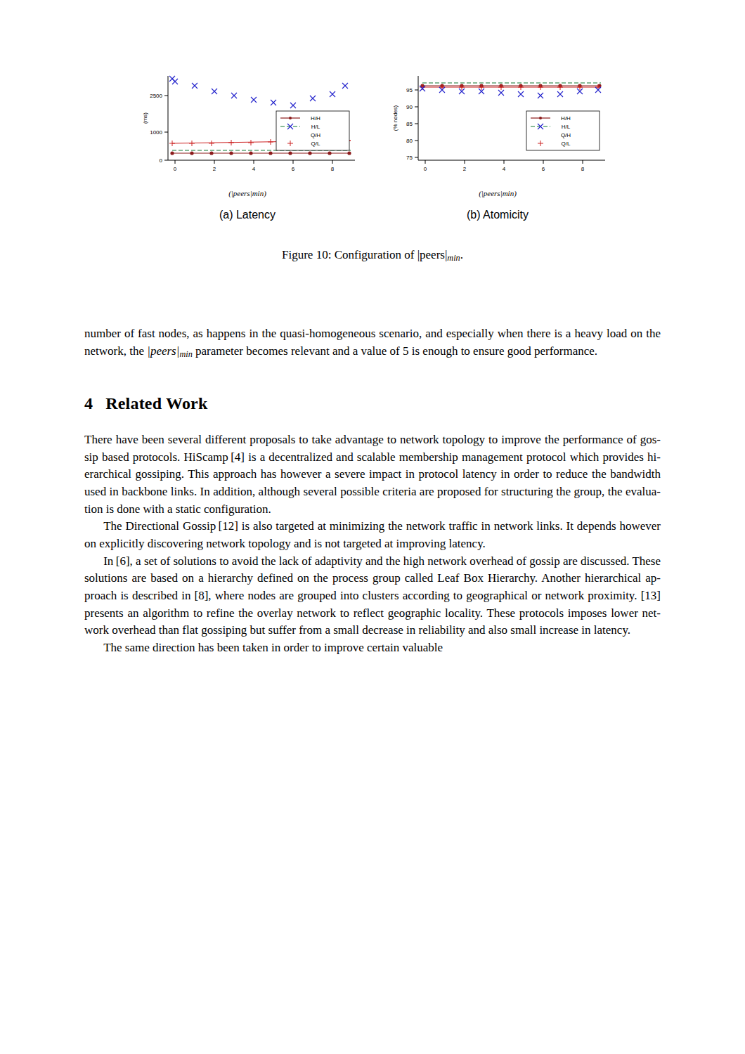0 1000 2500 (ms) 0 2 4 6 8 H/H H/L Q/H Q/L
(|peers|min)
(a) Latency
75 80 85 90 95 (% nodes) 0 2 4 6 8 H/H H/L Q/H Q/L
(|peers|min)
(b) Atomicity
Figure 10: Configuration of |peers|min.
number of fast nodes, as happens in the quasi-homogeneous scenario, and especially when there is a heavy load on the network, the |peers|min parameter becomes relevant and a value of 5 is enough to ensure good performance.
4 Related Work
There have been several different proposals to take advantage to network topology to improve the performance of gossip based protocols. HiScamp [4] is a decentralized and scalable membership management protocol which provides hierarchical gossiping. This approach has however a severe impact in protocol latency in order to reduce the bandwidth used in backbone links. In addition, although several possible criteria are proposed for structuring the group, the evaluation is done with a static configuration.
The Directional Gossip [12] is also targeted at minimizing the network traffic in network links. It depends however on explicitly discovering network topology and is not targeted at improving latency.
In [6], a set of solutions to avoid the lack of adaptivity and the high network overhead of gossip are discussed. These solutions are based on a hierarchy defined on the process group called Leaf Box Hierarchy. Another hierarchical approach is described in [8], where nodes are grouped into clusters according to geographical or network proximity. [13] presents an algorithm to refine the overlay network to reflect geographic locality. These protocols imposes lower network overhead than flat gossiping but suffer from a small decrease in reliability and also small increase in latency.
The same direction has been taken in order to improve certain valuable